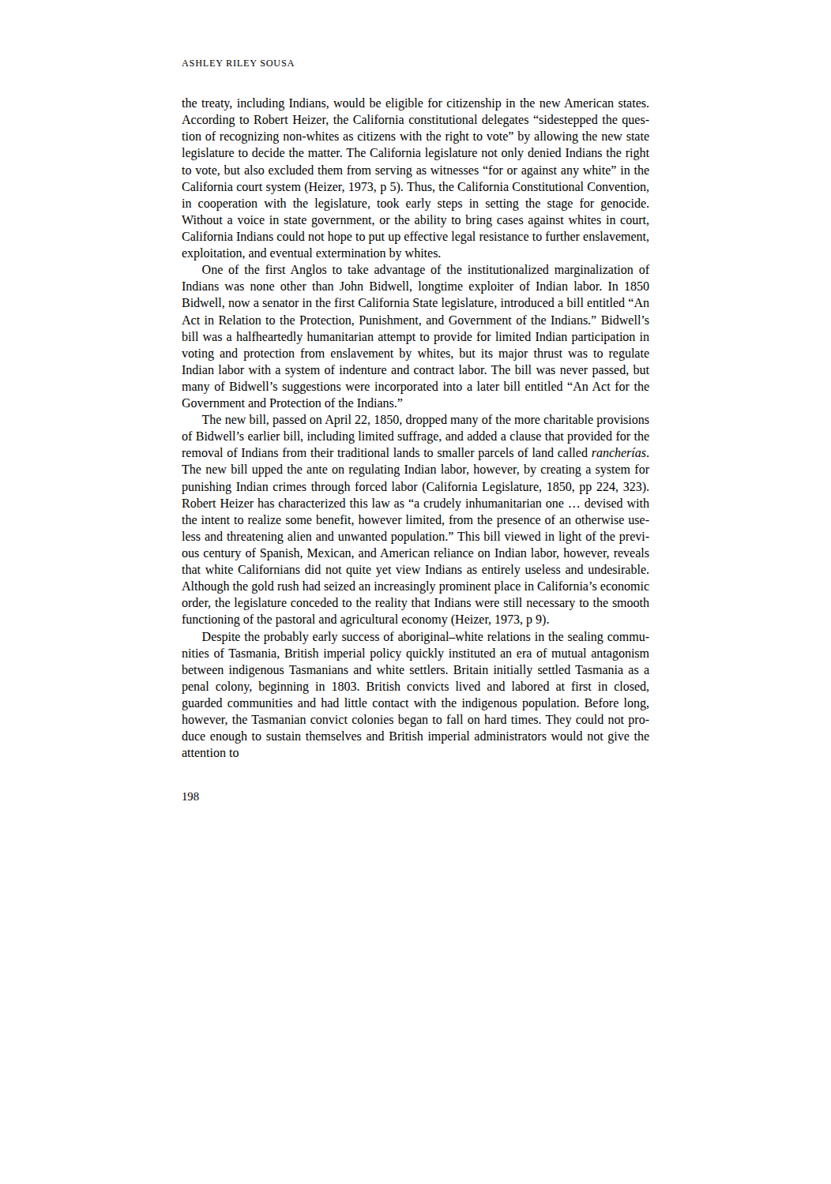Ashley Riley Sousa
the treaty, including Indians, would be eligible for citizenship in the new American states. According to Robert Heizer, the California constitutional delegates “sidestepped the question of recognizing non-whites as citizens with the right to vote” by allowing the new state legislature to decide the matter. The California legislature not only denied Indians the right to vote, but also excluded them from serving as witnesses “for or against any white” in the California court system (Heizer, 1973, p 5). Thus, the California Constitutional Convention, in cooperation with the legislature, took early steps in setting the stage for genocide. Without a voice in state government, or the ability to bring cases against whites in court, California Indians could not hope to put up effective legal resistance to further enslavement, exploitation, and eventual extermination by whites.
One of the first Anglos to take advantage of the institutionalized marginalization of Indians was none other than John Bidwell, longtime exploiter of Indian labor. In 1850 Bidwell, now a senator in the first California State legislature, introduced a bill entitled “An Act in Relation to the Protection, Punishment, and Government of the Indians.” Bidwell’s bill was a halfheartedly humanitarian attempt to provide for limited Indian participation in voting and protection from enslavement by whites, but its major thrust was to regulate Indian labor with a system of indenture and contract labor. The bill was never passed, but many of Bidwell’s suggestions were incorporated into a later bill entitled “An Act for the Government and Protection of the Indians.”
The new bill, passed on April 22, 1850, dropped many of the more charitable provisions of Bidwell’s earlier bill, including limited suffrage, and added a clause that provided for the removal of Indians from their traditional lands to smaller parcels of land called rancherías. The new bill upped the ante on regulating Indian labor, however, by creating a system for punishing Indian crimes through forced labor (California Legislature, 1850, pp 224, 323). Robert Heizer has characterized this law as “a crudely inhumanitarian one … devised with the intent to realize some benefit, however limited, from the presence of an otherwise useless and threatening alien and unwanted population.” This bill viewed in light of the previous century of Spanish, Mexican, and American reliance on Indian labor, however, reveals that white Californians did not quite yet view Indians as entirely useless and undesirable. Although the gold rush had seized an increasingly prominent place in California’s economic order, the legislature conceded to the reality that Indians were still necessary to the smooth functioning of the pastoral and agricultural economy (Heizer, 1973, p 9).
Despite the probably early success of aboriginal–white relations in the sealing communities of Tasmania, British imperial policy quickly instituted an era of mutual antagonism between indigenous Tasmanians and white settlers. Britain initially settled Tasmania as a penal colony, beginning in 1803. British convicts lived and labored at first in closed, guarded communities and had little contact with the indigenous population. Before long, however, the Tasmanian convict colonies began to fall on hard times. They could not produce enough to sustain themselves and British imperial administrators would not give the attention to
198